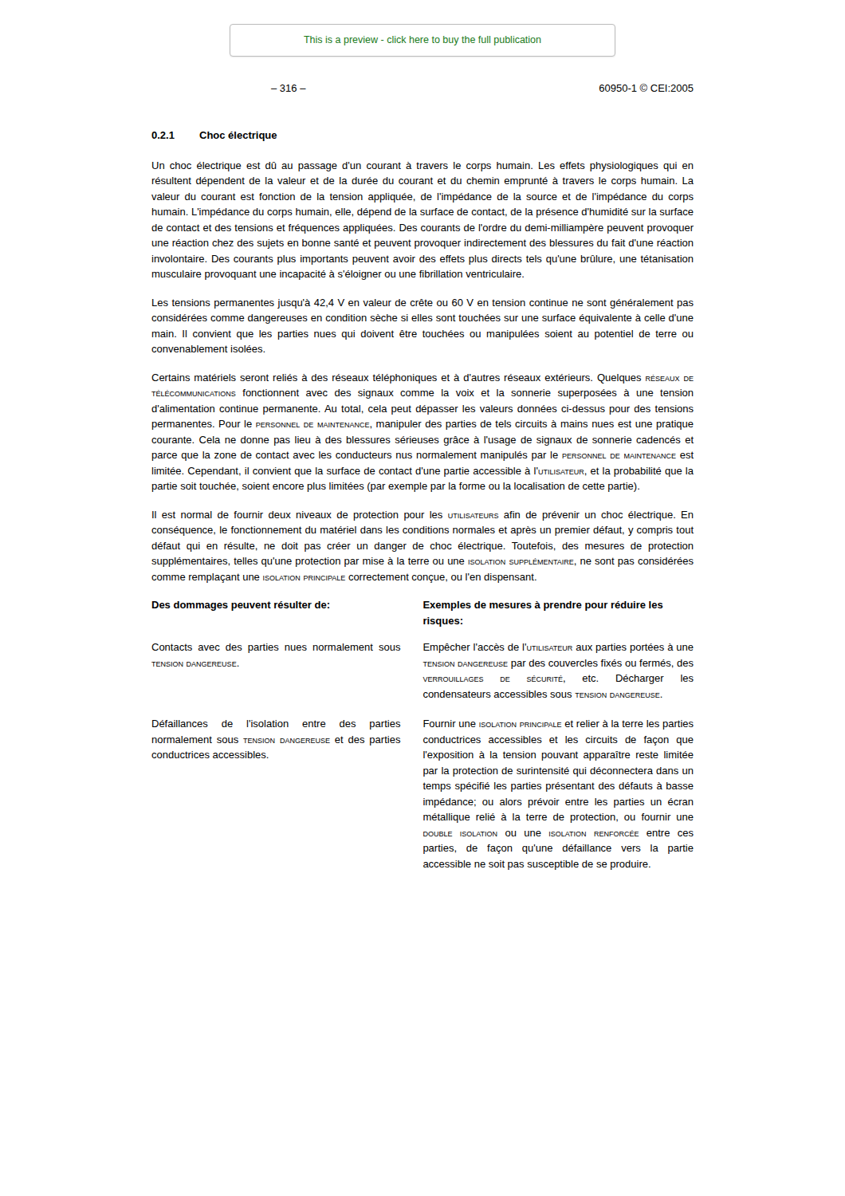This is a preview - click here to buy the full publication
– 316 – 60950-1 © CEI:2005
0.2.1 Choc électrique
Un choc électrique est dû au passage d'un courant à travers le corps humain. Les effets physiologiques qui en résultent dépendent de la valeur et de la durée du courant et du chemin emprunté à travers le corps humain. La valeur du courant est fonction de la tension appliquée, de l'impédance de la source et de l'impédance du corps humain. L'impédance du corps humain, elle, dépend de la surface de contact, de la présence d'humidité sur la surface de contact et des tensions et fréquences appliquées. Des courants de l'ordre du demi-milliampère peuvent provoquer une réaction chez des sujets en bonne santé et peuvent provoquer indirectement des blessures du fait d'une réaction involontaire. Des courants plus importants peuvent avoir des effets plus directs tels qu'une brûlure, une tétanisation musculaire provoquant une incapacité à s'éloigner ou une fibrillation ventriculaire.
Les tensions permanentes jusqu'à 42,4 V en valeur de crête ou 60 V en tension continue ne sont généralement pas considérées comme dangereuses en condition sèche si elles sont touchées sur une surface équivalente à celle d'une main. Il convient que les parties nues qui doivent être touchées ou manipulées soient au potentiel de terre ou convenablement isolées.
Certains matériels seront reliés à des réseaux téléphoniques et à d'autres réseaux extérieurs. Quelques réseaux de télécommunications fonctionnent avec des signaux comme la voix et la sonnerie superposées à une tension d'alimentation continue permanente. Au total, cela peut dépasser les valeurs données ci-dessus pour des tensions permanentes. Pour le personnel de maintenance, manipuler des parties de tels circuits à mains nues est une pratique courante. Cela ne donne pas lieu à des blessures sérieuses grâce à l'usage de signaux de sonnerie cadencés et parce que la zone de contact avec les conducteurs nus normalement manipulés par le personnel de maintenance est limitée. Cependant, il convient que la surface de contact d'une partie accessible à l'utilisateur, et la probabilité que la partie soit touchée, soient encore plus limitées (par exemple par la forme ou la localisation de cette partie).
Il est normal de fournir deux niveaux de protection pour les utilisateurs afin de prévenir un choc électrique. En conséquence, le fonctionnement du matériel dans les conditions normales et après un premier défaut, y compris tout défaut qui en résulte, ne doit pas créer un danger de choc électrique. Toutefois, des mesures de protection supplémentaires, telles qu'une protection par mise à la terre ou une isolation supplémentaire, ne sont pas considérées comme remplaçant une isolation principale correctement conçue, ou l'en dispensant.
| Des dommages peuvent résulter de: | Exemples de mesures à prendre pour réduire les risques: |
| --- | --- |
| Contacts avec des parties nues normalement sous tension dangereuse . | Empêcher l'accès de l' utilisateur aux parties portées à une tension dangereuse par des couvercles fixés ou fermés, des verrouillages de sécurité , etc. Décharger les condensateurs accessibles sous tension dangereuse . |
| Défaillances de l'isolation entre des parties normalement sous tension dangereuse et des parties conductrices accessibles. | Fournir une isolation principale et relier à la terre les parties conductrices accessibles et les circuits de façon que l'exposition à la tension pouvant apparaître reste limitée par la protection de surintensité qui déconnectera dans un temps spécifié les parties présentant des défauts à basse impédance; ou alors prévoir entre les parties un écran métallique relié à la terre de protection, ou fournir une double isolation ou une isolation renforcée entre ces parties, de façon qu'une défaillance vers la partie accessible ne soit pas susceptible de se produire. |